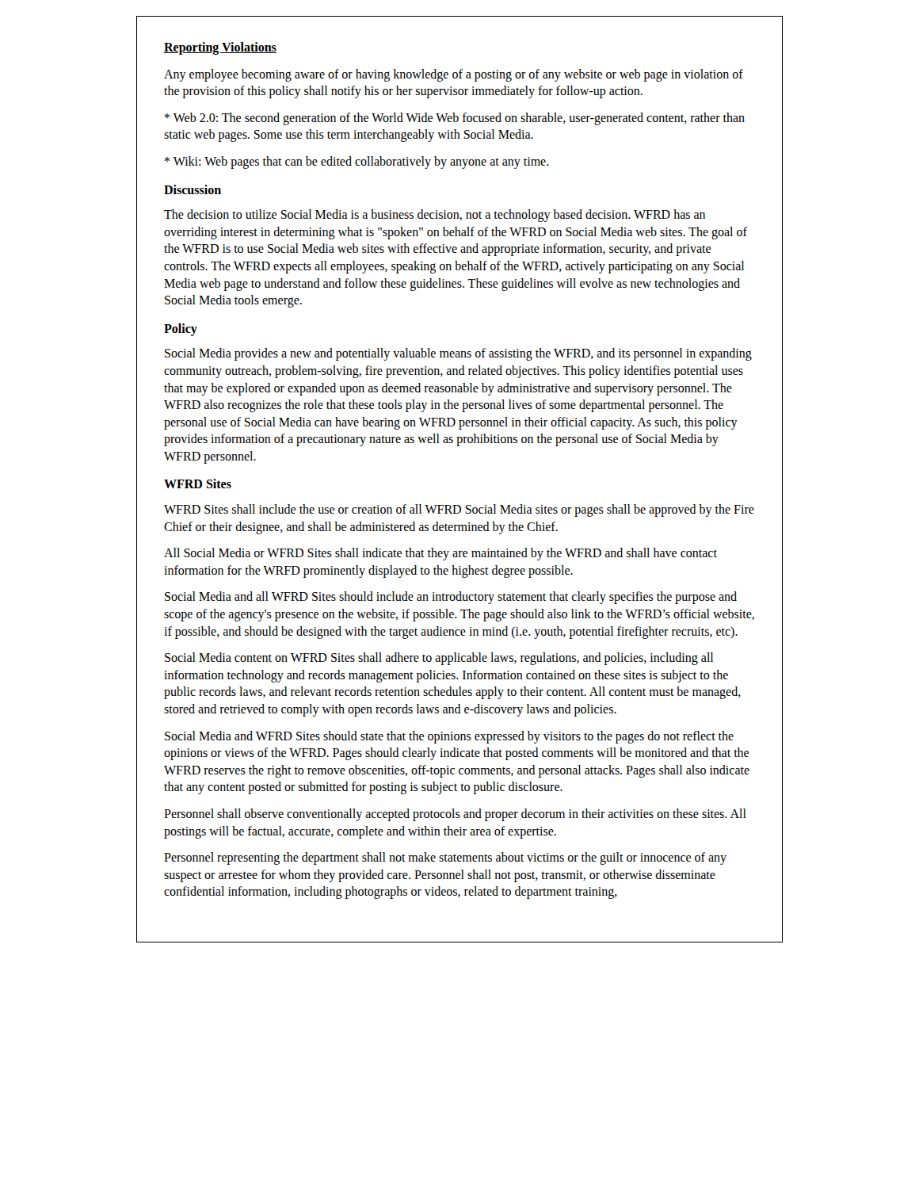Reporting Violations
Any employee becoming aware of or having knowledge of a posting or of any website or web page in violation of the provision of this policy shall notify his or her supervisor immediately for follow-up action.
* Web 2.0: The second generation of the World Wide Web focused on sharable, user-generated content, rather than static web pages. Some use this term interchangeably with Social Media.
* Wiki: Web pages that can be edited collaboratively by anyone at any time.
Discussion
The decision to utilize Social Media is a business decision, not a technology based decision. WFRD has an overriding interest in determining what is "spoken" on behalf of the WFRD on Social Media web sites. The goal of the WFRD is to use Social Media web sites with effective and appropriate information, security, and private controls. The WFRD expects all employees, speaking on behalf of the WFRD, actively participating on any Social Media web page to understand and follow these guidelines. These guidelines will evolve as new technologies and Social Media tools emerge.
Policy
Social Media provides a new and potentially valuable means of assisting the WFRD, and its personnel in expanding community outreach, problem-solving, fire prevention, and related objectives. This policy identifies potential uses that may be explored or expanded upon as deemed reasonable by administrative and supervisory personnel. The WFRD also recognizes the role that these tools play in the personal lives of some departmental personnel. The personal use of Social Media can have bearing on WFRD personnel in their official capacity. As such, this policy provides information of a precautionary nature as well as prohibitions on the personal use of Social Media by WFRD personnel.
WFRD Sites
WFRD Sites shall include the use or creation of all WFRD Social Media sites or pages shall be approved by the Fire Chief or their designee, and shall be administered as determined by the Chief.
All Social Media or WFRD Sites shall indicate that they are maintained by the WFRD and shall have contact information for the WRFD prominently displayed to the highest degree possible.
Social Media and all WFRD Sites should include an introductory statement that clearly specifies the purpose and scope of the agency's presence on the website, if possible. The page should also link to the WFRD’s official website, if possible, and should be designed with the target audience in mind (i.e. youth, potential firefighter recruits, etc).
Social Media content on WFRD Sites shall adhere to applicable laws, regulations, and policies, including all information technology and records management policies. Information contained on these sites is subject to the public records laws, and relevant records retention schedules apply to their content. All content must be managed, stored and retrieved to comply with open records laws and e-discovery laws and policies.
Social Media and WFRD Sites should state that the opinions expressed by visitors to the pages do not reflect the opinions or views of the WFRD. Pages should clearly indicate that posted comments will be monitored and that the WFRD reserves the right to remove obscenities, off-topic comments, and personal attacks. Pages shall also indicate that any content posted or submitted for posting is subject to public disclosure.
Personnel shall observe conventionally accepted protocols and proper decorum in their activities on these sites. All postings will be factual, accurate, complete and within their area of expertise.
Personnel representing the department shall not make statements about victims or the guilt or innocence of any suspect or arrestee for whom they provided care. Personnel shall not post, transmit, or otherwise disseminate confidential information, including photographs or videos, related to department training,